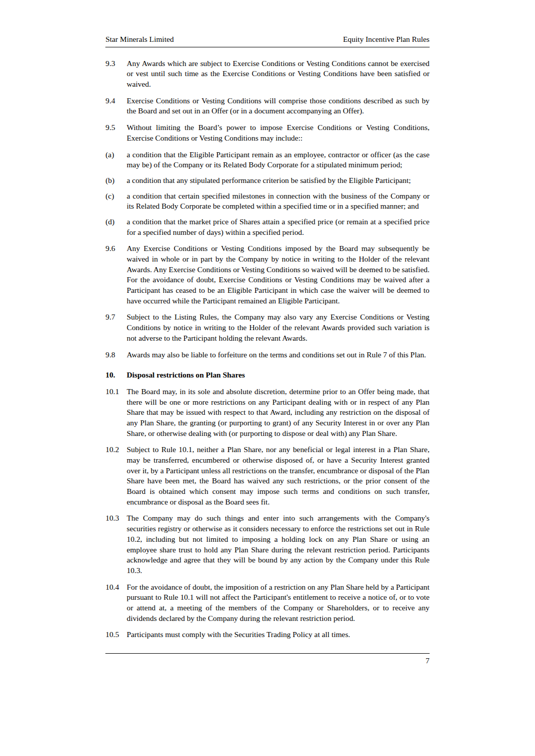Star Minerals Limited
Equity Incentive Plan Rules
9.3
Any Awards which are subject to Exercise Conditions or Vesting Conditions cannot be exercised or vest until such time as the Exercise Conditions or Vesting Conditions have been satisfied or waived.
9.4
Exercise Conditions or Vesting Conditions will comprise those conditions described as such by the Board and set out in an Offer (or in a document accompanying an Offer).
9.5
Without limiting the Board’s power to impose Exercise Conditions or Vesting Conditions, Exercise Conditions or Vesting Conditions may include::
(a)
a condition that the Eligible Participant remain as an employee, contractor or officer (as the case may be) of the Company or its Related Body Corporate for a stipulated minimum period;
(b)
a condition that any stipulated performance criterion be satisfied by the Eligible Participant;
(c)
a condition that certain specified milestones in connection with the business of the Company or its Related Body Corporate be completed within a specified time or in a specified manner; and
(d)
a condition that the market price of Shares attain a specified price (or remain at a specified price for a specified number of days) within a specified period.
9.6
Any Exercise Conditions or Vesting Conditions imposed by the Board may subsequently be waived in whole or in part by the Company by notice in writing to the Holder of the relevant Awards. Any Exercise Conditions or Vesting Conditions so waived will be deemed to be satisfied. For the avoidance of doubt, Exercise Conditions or Vesting Conditions may be waived after a Participant has ceased to be an Eligible Participant in which case the waiver will be deemed to have occurred while the Participant remained an Eligible Participant.
9.7
Subject to the Listing Rules, the Company may also vary any Exercise Conditions or Vesting Conditions by notice in writing to the Holder of the relevant Awards provided such variation is not adverse to the Participant holding the relevant Awards.
9.8
Awards may also be liable to forfeiture on the terms and conditions set out in Rule 7 of this Plan.
10. Disposal restrictions on Plan Shares
10.1
The Board may, in its sole and absolute discretion, determine prior to an Offer being made, that there will be one or more restrictions on any Participant dealing with or in respect of any Plan Share that may be issued with respect to that Award, including any restriction on the disposal of any Plan Share, the granting (or purporting to grant) of any Security Interest in or over any Plan Share, or otherwise dealing with (or purporting to dispose or deal with) any Plan Share.
10.2
Subject to Rule 10.1, neither a Plan Share, nor any beneficial or legal interest in a Plan Share, may be transferred, encumbered or otherwise disposed of, or have a Security Interest granted over it, by a Participant unless all restrictions on the transfer, encumbrance or disposal of the Plan Share have been met, the Board has waived any such restrictions, or the prior consent of the Board is obtained which consent may impose such terms and conditions on such transfer, encumbrance or disposal as the Board sees fit.
10.3
The Company may do such things and enter into such arrangements with the Company's securities registry or otherwise as it considers necessary to enforce the restrictions set out in Rule 10.2, including but not limited to imposing a holding lock on any Plan Share or using an employee share trust to hold any Plan Share during the relevant restriction period. Participants acknowledge and agree that they will be bound by any action by the Company under this Rule 10.3.
10.4
For the avoidance of doubt, the imposition of a restriction on any Plan Share held by a Participant pursuant to Rule 10.1 will not affect the Participant's entitlement to receive a notice of, or to vote or attend at, a meeting of the members of the Company or Shareholders, or to receive any dividends declared by the Company during the relevant restriction period.
10.5
Participants must comply with the Securities Trading Policy at all times.
7